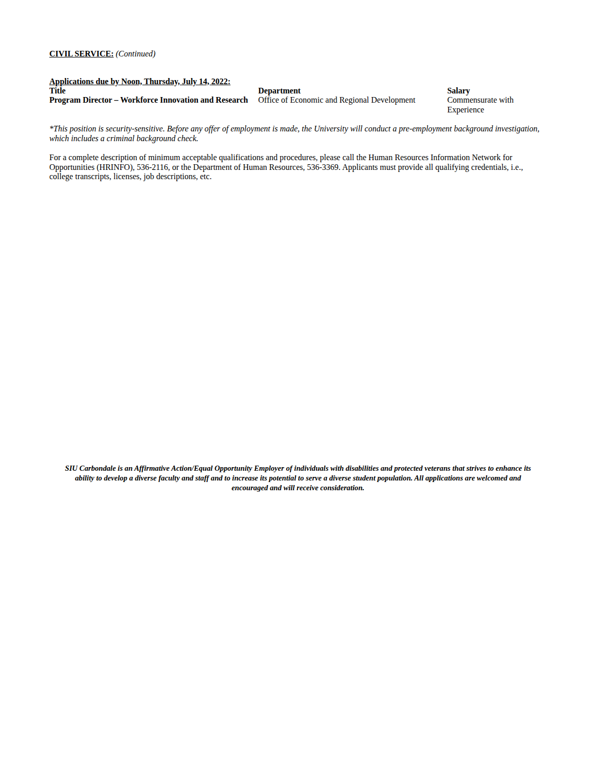CIVIL SERVICE:
(Continued)
Applications due by Noon, Thursday, July 14, 2022:
| Title | Department | Salary |
| --- | --- | --- |
| Program Director – Workforce Innovation and Research | Office of Economic and Regional Development | Commensurate with Experience |
*This position is security-sensitive. Before any offer of employment is made, the University will conduct a pre-employment background investigation, which includes a criminal background check.
For a complete description of minimum acceptable qualifications and procedures, please call the Human Resources Information Network for Opportunities (HRINFO), 536-2116, or the Department of Human Resources, 536-3369. Applicants must provide all qualifying credentials, i.e., college transcripts, licenses, job descriptions, etc.
SIU Carbondale is an Affirmative Action/Equal Opportunity Employer of individuals with disabilities and protected veterans that strives to enhance its ability to develop a diverse faculty and staff and to increase its potential to serve a diverse student population. All applications are welcomed and encouraged and will receive consideration.